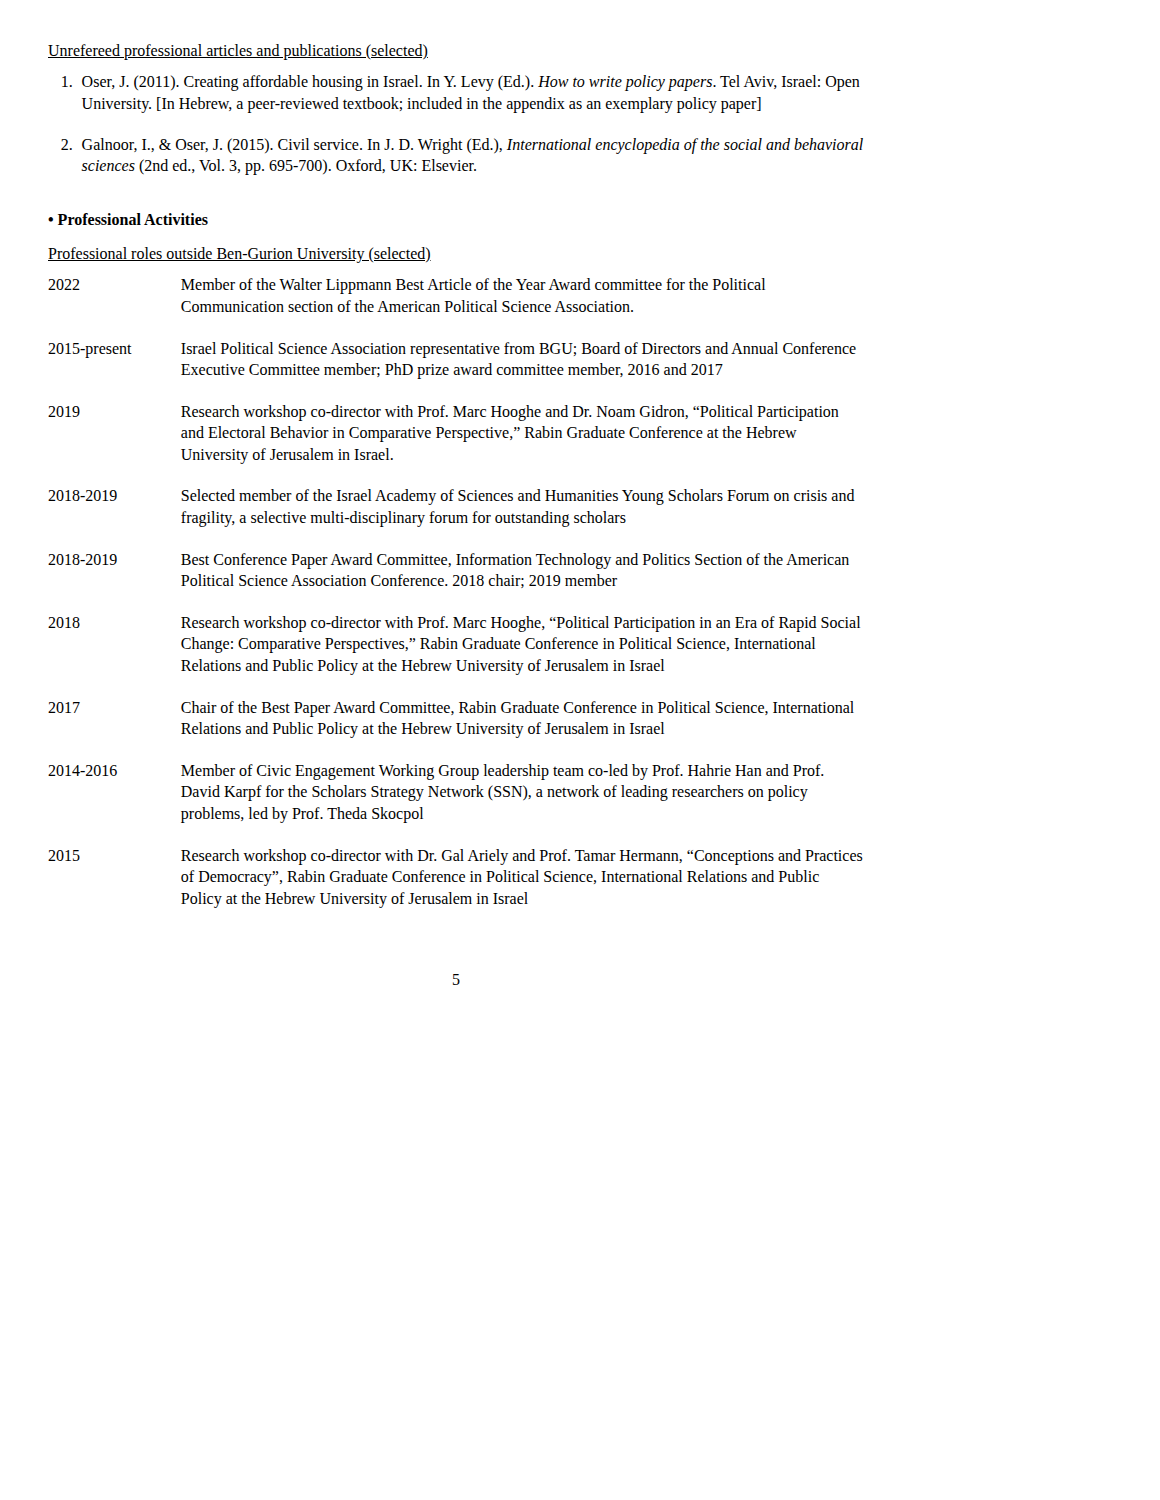Unrefereed professional articles and publications (selected)
Oser, J. (2011). Creating affordable housing in Israel. In Y. Levy (Ed.). How to write policy papers. Tel Aviv, Israel: Open University. [In Hebrew, a peer-reviewed textbook; included in the appendix as an exemplary policy paper]
Galnoor, I., & Oser, J. (2015). Civil service. In J. D. Wright (Ed.), International encyclopedia of the social and behavioral sciences (2nd ed., Vol. 3, pp. 695-700). Oxford, UK: Elsevier.
• Professional Activities
Professional roles outside Ben-Gurion University (selected)
| 2022 | Member of the Walter Lippmann Best Article of the Year Award committee for the Political Communication section of the American Political Science Association. |
| 2015-present | Israel Political Science Association representative from BGU; Board of Directors and Annual Conference Executive Committee member; PhD prize award committee member, 2016 and 2017 |
| 2019 | Research workshop co-director with Prof. Marc Hooghe and Dr. Noam Gidron, “Political Participation and Electoral Behavior in Comparative Perspective,” Rabin Graduate Conference at the Hebrew University of Jerusalem in Israel. |
| 2018-2019 | Selected member of the Israel Academy of Sciences and Humanities Young Scholars Forum on crisis and fragility, a selective multi-disciplinary forum for outstanding scholars |
| 2018-2019 | Best Conference Paper Award Committee, Information Technology and Politics Section of the American Political Science Association Conference. 2018 chair; 2019 member |
| 2018 | Research workshop co-director with Prof. Marc Hooghe, “Political Participation in an Era of Rapid Social Change: Comparative Perspectives,” Rabin Graduate Conference in Political Science, International Relations and Public Policy at the Hebrew University of Jerusalem in Israel |
| 2017 | Chair of the Best Paper Award Committee, Rabin Graduate Conference in Political Science, International Relations and Public Policy at the Hebrew University of Jerusalem in Israel |
| 2014-2016 | Member of Civic Engagement Working Group leadership team co-led by Prof. Hahrie Han and Prof. David Karpf for the Scholars Strategy Network (SSN), a network of leading researchers on policy problems, led by Prof. Theda Skocpol |
| 2015 | Research workshop co-director with Dr. Gal Ariely and Prof. Tamar Hermann, “Conceptions and Practices of Democracy”, Rabin Graduate Conference in Political Science, International Relations and Public Policy at the Hebrew University of Jerusalem in Israel |
5